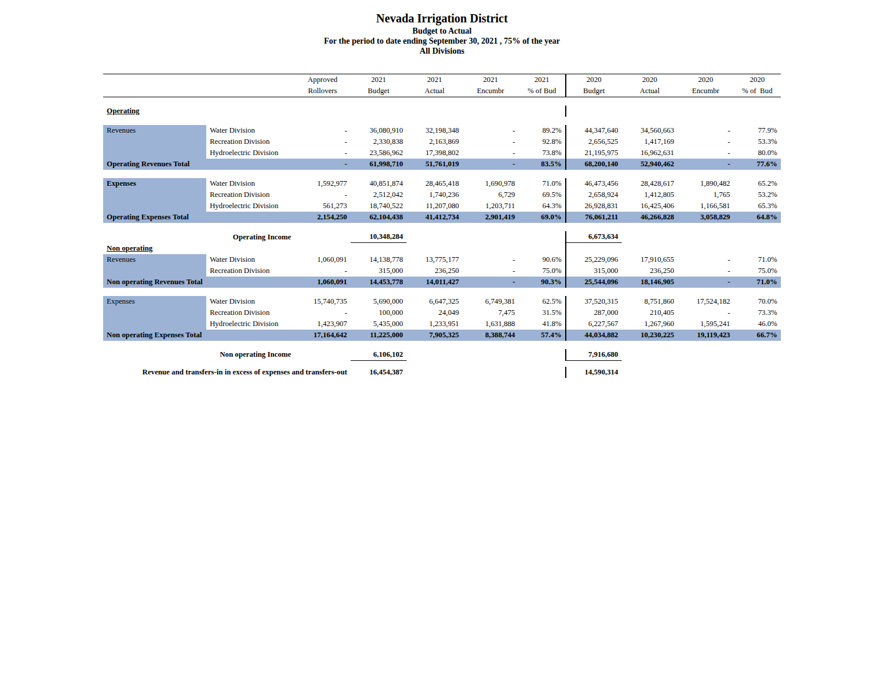Nevada Irrigation District
Budget to Actual
For the period to date ending September 30, 2021 , 75% of the year
All Divisions
| | | Approved | 2021 | 2021 | 2021 | 2021 | 2020 | 2020 | 2020 | 2020 |
| | | Rollovers | Budget | Actual | Encumbr | % of Bud | Budget | Actual | Encumbr | % of Bud |
| Operating | | | | | | | | | | |
| Revenues | Water Division | - | 36,080,910 | 32,198,348 | - | 89.2% | 44,347,640 | 34,560,663 | - | 77.9% |
| | Recreation Division | - | 2,330,838 | 2,163,869 | - | 92.8% | 2,656,525 | 1,417,169 | - | 53.3% |
| | Hydroelectric Division | - | 23,586,962 | 17,398,802 | - | 73.8% | 21,195,975 | 16,962,631 | - | 80.0% |
| Operating Revenues Total | | - | 61,998,710 | 51,761,019 | - | 83.5% | 68,200,140 | 52,940,462 | - | 77.6% |
| Expenses | Water Division | 1,592,977 | 40,851,874 | 28,465,418 | 1,690,978 | 71.0% | 46,473,456 | 28,428,617 | 1,890,482 | 65.2% |
| | Recreation Division | - | 2,512,042 | 1,740,236 | 6,729 | 69.5% | 2,658,924 | 1,412,805 | 1,765 | 53.2% |
| | Hydroelectric Division | 561,273 | 18,740,522 | 11,207,080 | 1,203,711 | 64.3% | 26,928,831 | 16,425,406 | 1,166,581 | 65.3% |
| Operating Expenses Total | | 2,154,250 | 62,104,438 | 41,412,734 | 2,901,419 | 69.0% | 76,061,211 | 46,266,828 | 3,058,829 | 64.8% |
| | Operating Income | | 10,348,284 | | | | 6,673,634 | | | |
| Non operating | | | | | | | | | | |
| Revenues | Water Division | 1,060,091 | 14,138,778 | 13,775,177 | - | 90.6% | 25,229,096 | 17,910,655 | - | 71.0% |
| | Recreation Division | - | 315,000 | 236,250 | - | 75.0% | 315,000 | 236,250 | - | 75.0% |
| Non operating Revenues Total | | 1,060,091 | 14,453,778 | 14,011,427 | - | 90.3% | 25,544,096 | 18,146,905 | - | 71.0% |
| Expenses | Water Division | 15,740,735 | 5,690,000 | 6,647,325 | 6,749,381 | 62.5% | 37,520,315 | 8,751,860 | 17,524,182 | 70.0% |
| | Recreation Division | - | 100,000 | 24,049 | 7,475 | 31.5% | 287,000 | 210,405 | - | 73.3% |
| | Hydroelectric Division | 1,423,907 | 5,435,000 | 1,233,951 | 1,631,888 | 41.8% | 6,227,567 | 1,267,960 | 1,595,241 | 46.0% |
| Non operating Expenses Total | | 17,164,642 | 11,225,000 | 7,905,325 | 8,388,744 | 57.4% | 44,034,882 | 10,230,225 | 19,119,423 | 66.7% |
| | Non operating Income | | 6,106,102 | | | | 7,916,680 | | | |
| Revenue and transfers-in in excess of expenses and transfers-out | 16,454,387 | | | | 14,590,314 | | | |